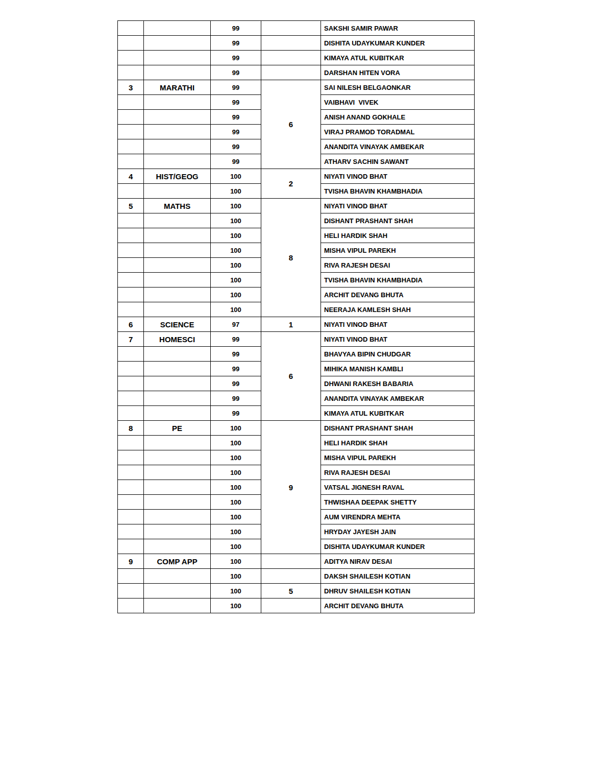| | | 99 | | SAKSHI SAMIR PAWAR |
| | | 99 | | DISHITA UDAYKUMAR KUNDER |
| | | 99 | | KIMAYA ATUL KUBITKAR |
| | | 99 | | DARSHAN HITEN VORA |
| 3 | MARATHI | 99 | 6 | SAI NILESH BELGAONKAR |
| | | 99 | VAIBHAVI VIVEK |
| | | 99 | ANISH ANAND GOKHALE |
| | | 99 | VIRAJ PRAMOD TORADMAL |
| | | 99 | ANANDITA VINAYAK AMBEKAR |
| | | 99 | ATHARV SACHIN SAWANT |
| 4 | HIST/GEOG | 100 | 2 | NIYATI VINOD BHAT |
| | | 100 | TVISHA BHAVIN KHAMBHADIA |
| 5 | MATHS | 100 | 8 | NIYATI VINOD BHAT |
| | | 100 | DISHANT PRASHANT SHAH |
| | | 100 | HELI HARDIK SHAH |
| | | 100 | MISHA VIPUL PAREKH |
| | | 100 | RIVA RAJESH DESAI |
| | | 100 | TVISHA BHAVIN KHAMBHADIA |
| | | 100 | ARCHIT DEVANG BHUTA |
| | | 100 | NEERAJA KAMLESH SHAH |
| 6 | SCIENCE | 97 | 1 | NIYATI VINOD BHAT |
| 7 | HOMESCI | 99 | 6 | NIYATI VINOD BHAT |
| | | 99 | BHAVYAA BIPIN CHUDGAR |
| | | 99 | MIHIKA MANISH KAMBLI |
| | | 99 | DHWANI RAKESH BABARIA |
| | | 99 | ANANDITA VINAYAK AMBEKAR |
| | | 99 | KIMAYA ATUL KUBITKAR |
| 8 | PE | 100 | 9 | DISHANT PRASHANT SHAH |
| | | 100 | HELI HARDIK SHAH |
| | | 100 | MISHA VIPUL PAREKH |
| | | 100 | RIVA RAJESH DESAI |
| | | 100 | VATSAL JIGNESH RAVAL |
| | | 100 | THWISHAA DEEPAK SHETTY |
| | | 100 | AUM VIRENDRA MEHTA |
| | | 100 | HRYDAY JAYESH JAIN |
| | | 100 | DISHITA UDAYKUMAR KUNDER |
| 9 | COMP APP | 100 | | ADITYA NIRAV DESAI |
| | | 100 | | DAKSH SHAILESH KOTIAN |
| | | 100 | 5 | DHRUV SHAILESH KOTIAN |
| | | 100 | | ARCHIT DEVANG BHUTA |